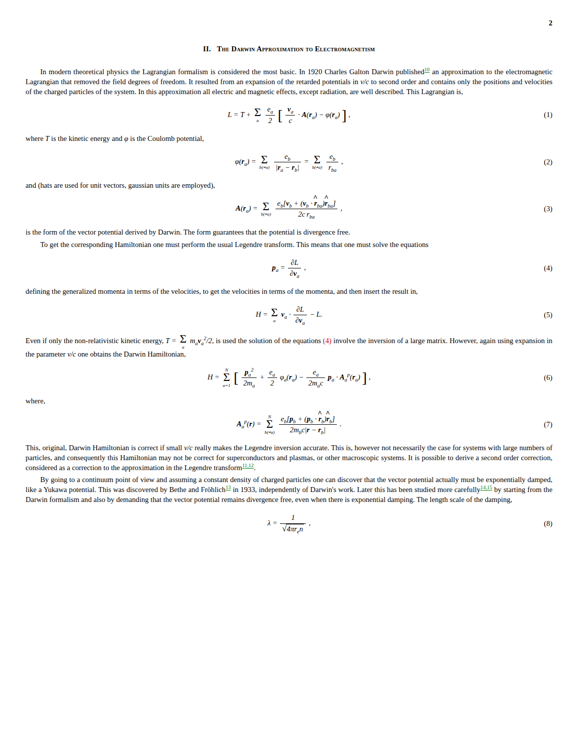2
II. The Darwin Approximation to Electromagnetism
In modern theoretical physics the Lagrangian formalism is considered the most basic. In 1920 Charles Galton Darwin published10 an approximation to the electromagnetic Lagrangian that removed the field degrees of freedom. It resulted from an expansion of the retarded potentials in v/c to second order and contains only the positions and velocities of the charged particles of the system. In this approximation all electric and magnetic effects, except radiation, are well described. This Lagrangian is,
L = T + Σa ea 2 [ va c · A(ra) − φ(ra) ] , (1)
where T is the kinetic energy and φ is the Coulomb potential,
φ(ra) = Σb(≠a) eb|ra − rb| = Σb(≠a) eb rba , (2)
and (hats are used for unit vectors, gaussian units are employed),
A(ra) = Σb(≠a) eb[vb + (vb · rba)rba] 2c rba , (3)
is the form of the vector potential derived by Darwin. The form guarantees that the potential is divergence free.
To get the corresponding Hamiltonian one must perform the usual Legendre transform. This means that one must solve the equations
pa = ∂L∂va , (4)
defining the generalized momenta in terms of the velocities, to get the velocities in terms of the momenta, and then insert the result in,
H = Σa va · ∂L∂va − L. (5)
Even if only the non-relativistic kinetic energy, T = Σa mava2/2, is used the solution of the equations (4) involve the inversion of a large matrix. However, again using expansion in the parameter v/c one obtains the Darwin Hamiltonian,
H = NΣa=1 [ pa22ma + ea 2 φa(ra) − ea 2mac pa · Aap(ra) ] , (6)
where,
Aap(r) = NΣb(≠a) eb[pb + (pb · rb)rb] 2mbc|r − rb| . (7)
This, original, Darwin Hamiltonian is correct if small v/c really makes the Legendre inversion accurate. This is, however not necessarily the case for systems with large numbers of particles, and consequently this Hamiltonian may not be correct for superconductors and plasmas, or other macroscopic systems. It is possible to derive a second order correction, considered as a correction to the approximation in the Legendre transform11,12.
By going to a continuum point of view and assuming a constant density of charged particles one can discover that the vector potential actually must be exponentially damped, like a Yukawa potential. This was discovered by Bethe and Fröhlich13 in 1933, independently of Darwin's work. Later this has been studied more carefully14,15 by starting from the Darwin formalism and also by demanding that the vector potential remains divergence free, even when there is exponential damping. The length scale of the damping,
λ = 14πren , (8)